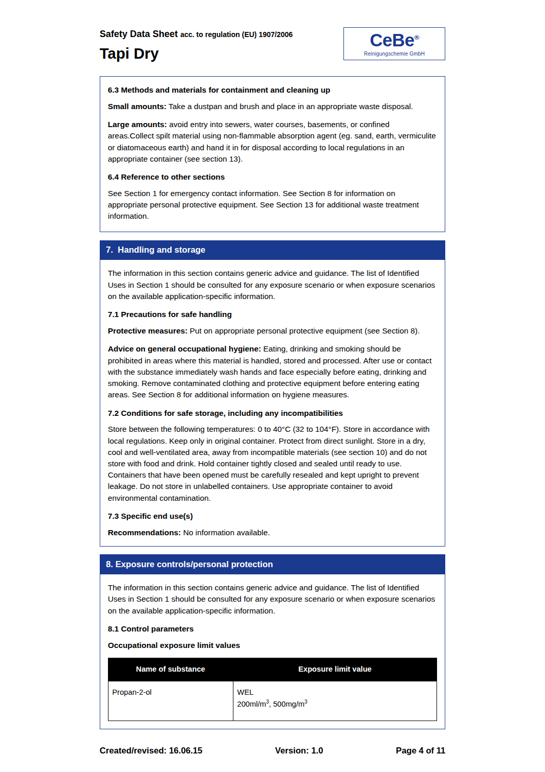Safety Data Sheet acc. to regulation (EU) 1907/2006
Tapi Dry
CeBe®
Reinigungschemie GmbH
6.3 Methods and materials for containment and cleaning up
Small amounts: Take a dustpan and brush and place in an appropriate waste disposal.
Large amounts: avoid entry into sewers, water courses, basements, or confined areas.Collect spilt material using non-flammable absorption agent (eg. sand, earth, vermiculite or diatomaceous earth) and hand it in for disposal according to local regulations in an appropriate container (see section 13).
6.4 Reference to other sections
See Section 1 for emergency contact information. See Section 8 for information on appropriate personal protective equipment. See Section 13 for additional waste treatment information.
7. Handling and storage
The information in this section contains generic advice and guidance. The list of Identified Uses in Section 1 should be consulted for any exposure scenario or when exposure scenarios on the available application-specific information.
7.1 Precautions for safe handling
Protective measures: Put on appropriate personal protective equipment (see Section 8).
Advice on general occupational hygiene: Eating, drinking and smoking should be prohibited in areas where this material is handled, stored and processed. After use or contact with the substance immediately wash hands and face especially before eating, drinking and smoking. Remove contaminated clothing and protective equipment before entering eating areas. See Section 8 for additional information on hygiene measures.
7.2 Conditions for safe storage, including any incompatibilities
Store between the following temperatures: 0 to 40°C (32 to 104°F). Store in accordance with local regulations. Keep only in original container. Protect from direct sunlight. Store in a dry, cool and well-ventilated area, away from incompatible materials (see section 10) and do not store with food and drink. Hold container tightly closed and sealed until ready to use. Containers that have been opened must be carefully resealed and kept upright to prevent leakage. Do not store in unlabelled containers. Use appropriate container to avoid environmental contamination.
7.3 Specific end use(s)
Recommendations: No information available.
8. Exposure controls/personal protection
The information in this section contains generic advice and guidance. The list of Identified Uses in Section 1 should be consulted for any exposure scenario or when exposure scenarios on the available application-specific information.
8.1 Control parameters
Occupational exposure limit values
| Name of substance | Exposure limit value |
| --- | --- |
| Propan-2-ol | WEL 200ml/m 3 , 500mg/m 3 |
Created/revised: 16.06.15
Version: 1.0
Page 4 of 11